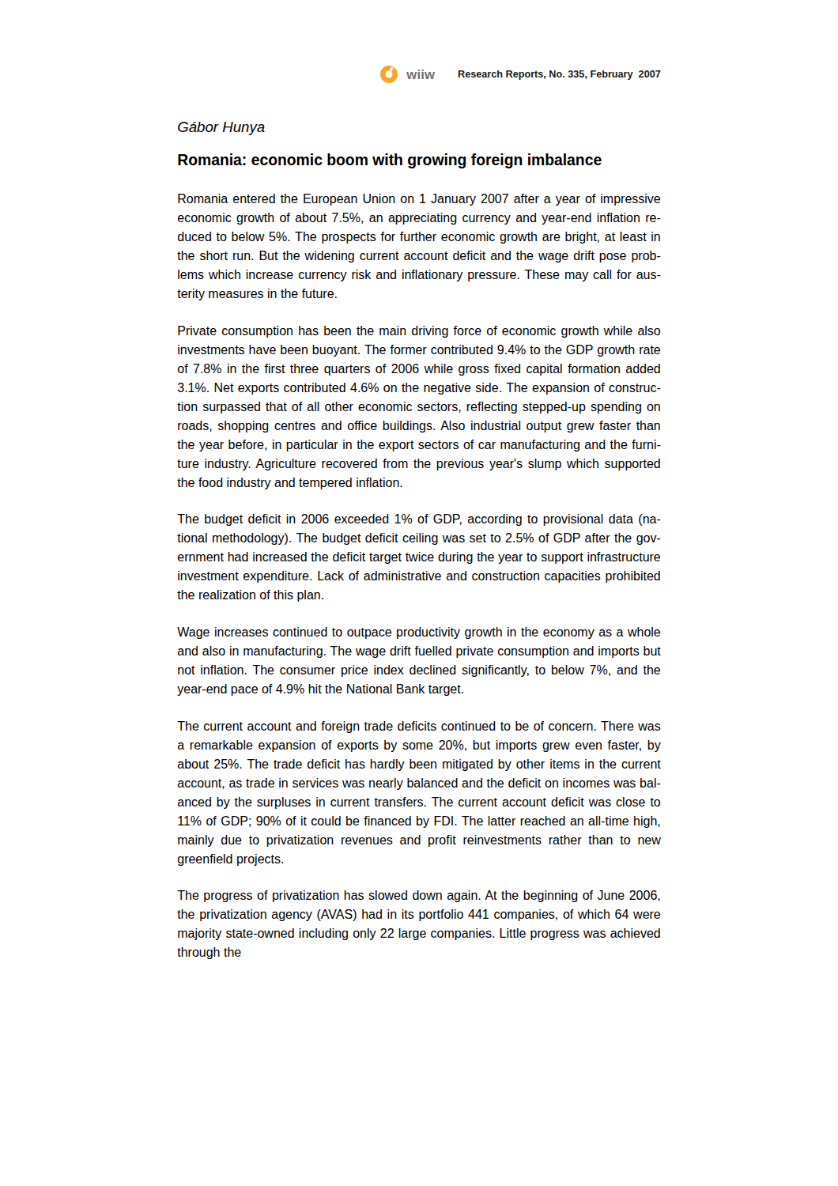wiiw Research Reports, No. 335, February 2007
Gábor Hunya
Romania: economic boom with growing foreign imbalance
Romania entered the European Union on 1 January 2007 after a year of impressive economic growth of about 7.5%, an appreciating currency and year-end inflation reduced to below 5%. The prospects for further economic growth are bright, at least in the short run. But the widening current account deficit and the wage drift pose problems which increase currency risk and inflationary pressure. These may call for austerity measures in the future.
Private consumption has been the main driving force of economic growth while also investments have been buoyant. The former contributed 9.4% to the GDP growth rate of 7.8% in the first three quarters of 2006 while gross fixed capital formation added 3.1%. Net exports contributed 4.6% on the negative side. The expansion of construction surpassed that of all other economic sectors, reflecting stepped-up spending on roads, shopping centres and office buildings. Also industrial output grew faster than the year before, in particular in the export sectors of car manufacturing and the furniture industry. Agriculture recovered from the previous year's slump which supported the food industry and tempered inflation.
The budget deficit in 2006 exceeded 1% of GDP, according to provisional data (national methodology). The budget deficit ceiling was set to 2.5% of GDP after the government had increased the deficit target twice during the year to support infrastructure investment expenditure. Lack of administrative and construction capacities prohibited the realization of this plan.
Wage increases continued to outpace productivity growth in the economy as a whole and also in manufacturing. The wage drift fuelled private consumption and imports but not inflation. The consumer price index declined significantly, to below 7%, and the year-end pace of 4.9% hit the National Bank target.
The current account and foreign trade deficits continued to be of concern. There was a remarkable expansion of exports by some 20%, but imports grew even faster, by about 25%. The trade deficit has hardly been mitigated by other items in the current account, as trade in services was nearly balanced and the deficit on incomes was balanced by the surpluses in current transfers. The current account deficit was close to 11% of GDP; 90% of it could be financed by FDI. The latter reached an all-time high, mainly due to privatization revenues and profit reinvestments rather than to new greenfield projects.
The progress of privatization has slowed down again. At the beginning of June 2006, the privatization agency (AVAS) had in its portfolio 441 companies, of which 64 were majority state-owned including only 22 large companies. Little progress was achieved through the